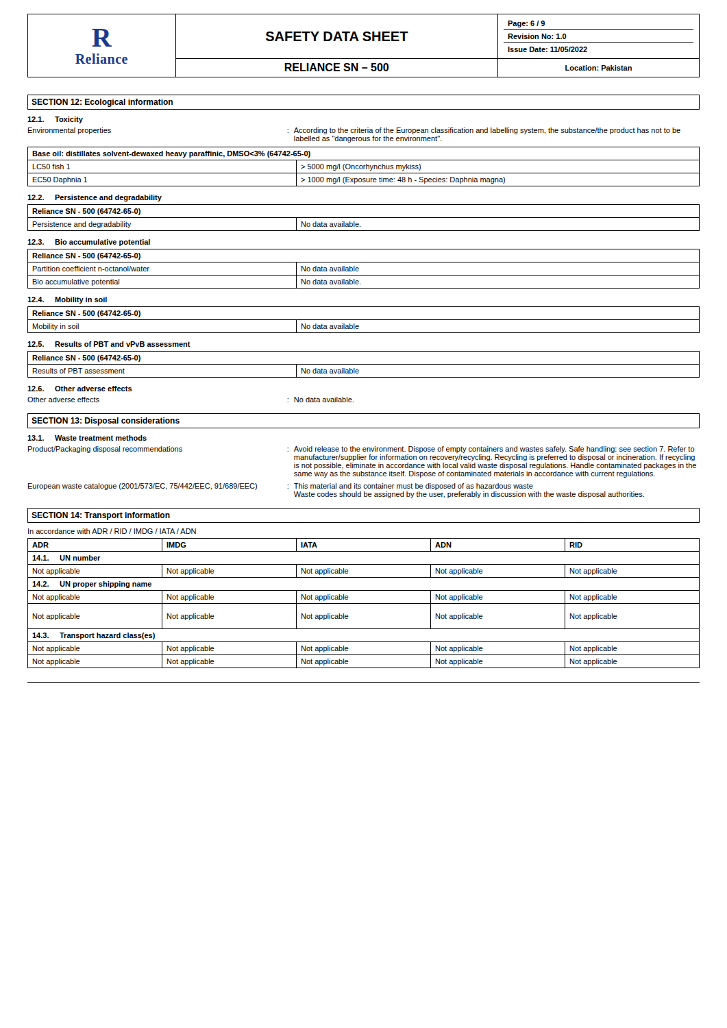| R Reliance | SAFETY DATA SHEET | / Page: 6 / 9 / / Revision No: 1.0 / / Issue Date: 11/05/2022 / |
| RELIANCE SN – 500 | Location: Pakistan |
SECTION 12: Ecological information
12.1. Toxicity
Environmental properties
:
According to the criteria of the European classification and labelling system, the substance/the product has not to be labelled as "dangerous for the environment".
| Base oil: distillates solvent-dewaxed heavy paraffinic, DMSO<3% (64742-65-0) |
| --- |
| LC50 fish 1 | > 5000 mg/l (Oncorhynchus mykiss) |
| EC50 Daphnia 1 | > 1000 mg/l (Exposure time: 48 h - Species: Daphnia magna) |
12.2. Persistence and degradability
| Reliance SN - 500 (64742-65-0) |
| --- |
| Persistence and degradability | No data available. |
12.3. Bio accumulative potential
| Reliance SN - 500 (64742-65-0) |
| --- |
| Partition coefficient n-octanol/water | No data available |
| Bio accumulative potential | No data available. |
12.4. Mobility in soil
| Reliance SN - 500 (64742-65-0) |
| --- |
| Mobility in soil | No data available |
12.5. Results of PBT and vPvB assessment
| Reliance SN - 500 (64742-65-0) |
| --- |
| Results of PBT assessment | No data available |
12.6. Other adverse effects
Other adverse effects
:
No data available.
SECTION 13: Disposal considerations
13.1. Waste treatment methods
Product/Packaging disposal recommendations
:
Avoid release to the environment. Dispose of empty containers and wastes safely. Safe handling: see section 7. Refer to manufacturer/supplier for information on recovery/recycling. Recycling is preferred to disposal or incineration. If recycling is not possible, eliminate in accordance with local valid waste disposal regulations. Handle contaminated packages in the same way as the substance itself. Dispose of contaminated materials in accordance with current regulations.
European waste catalogue (2001/573/EC, 75/442/EEC, 91/689/EEC)
:
This material and its container must be disposed of as hazardous waste
Waste codes should be assigned by the user, preferably in discussion with the waste disposal authorities.
SECTION 14: Transport information
In accordance with ADR / RID / IMDG / IATA / ADN
| ADR | IMDG | IATA | ADN | RID |
| 14.1. UN number |
| Not applicable | Not applicable | Not applicable | Not applicable | Not applicable |
| 14.2. UN proper shipping name |
| Not applicable | Not applicable | Not applicable | Not applicable | Not applicable |
| Not applicable | Not applicable | Not applicable | Not applicable | Not applicable |
| 14.3. Transport hazard class(es) |
| Not applicable | Not applicable | Not applicable | Not applicable | Not applicable |
| Not applicable | Not applicable | Not applicable | Not applicable | Not applicable |